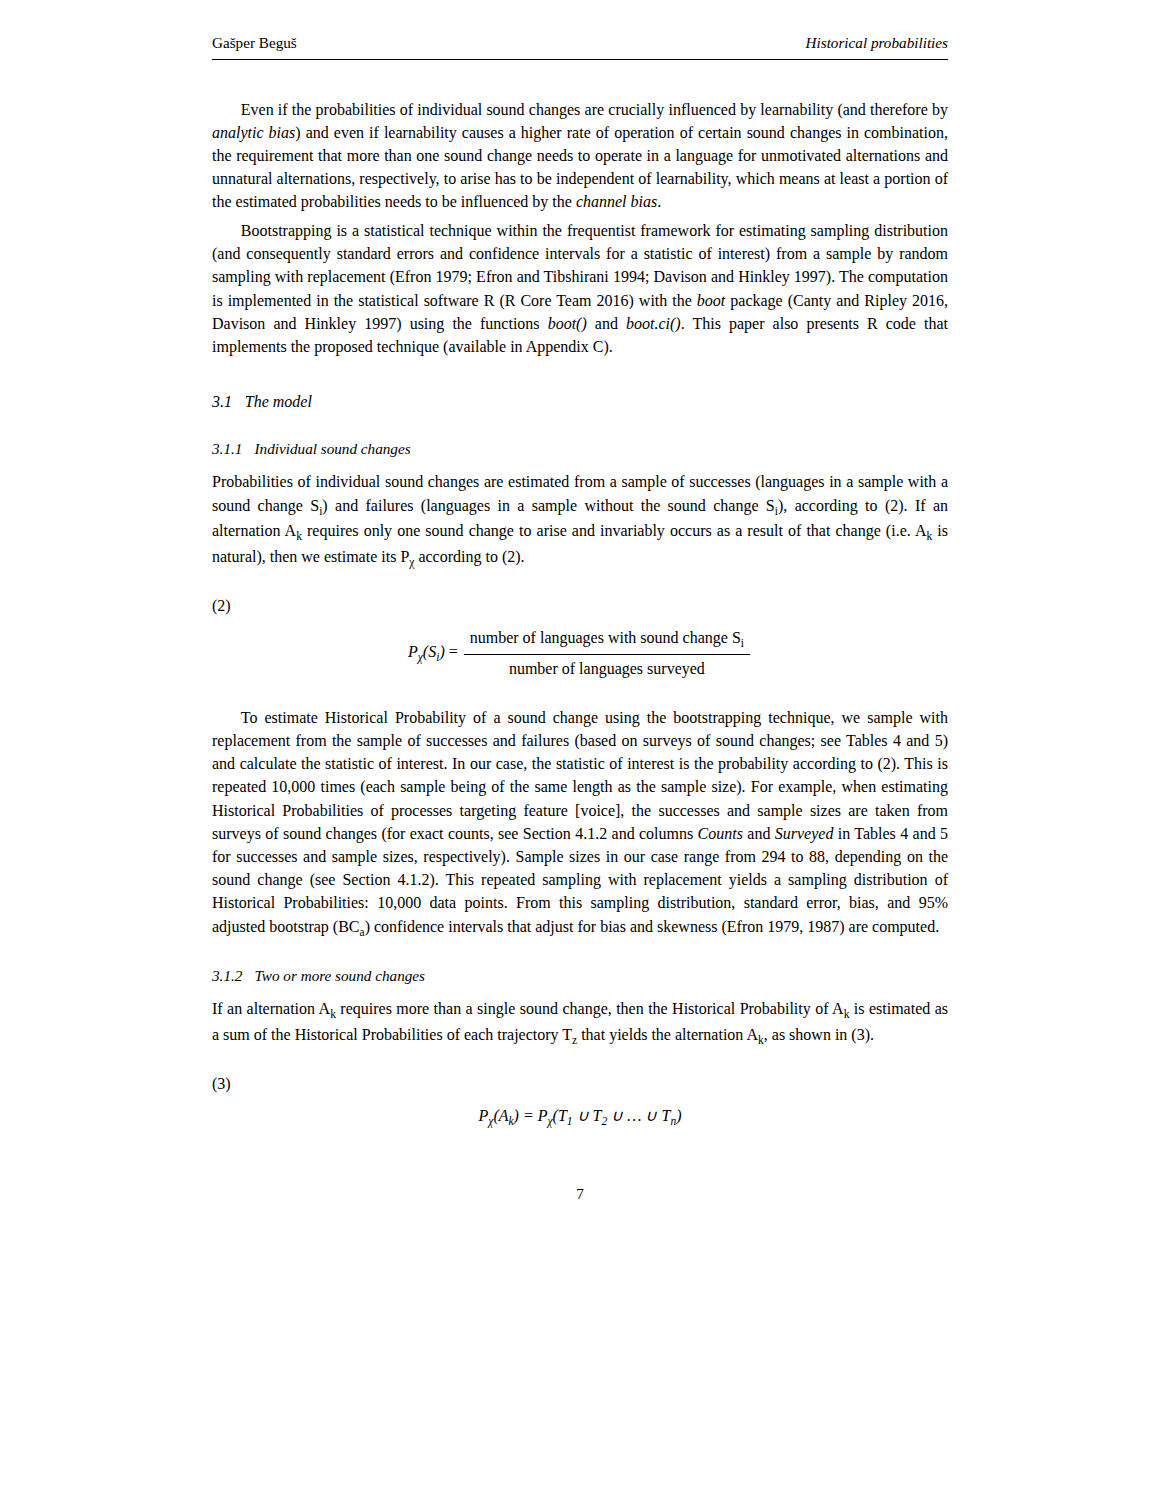Gašper Beguš Historical probabilities
Even if the probabilities of individual sound changes are crucially influenced by learnability (and therefore by analytic bias) and even if learnability causes a higher rate of operation of certain sound changes in combination, the requirement that more than one sound change needs to operate in a language for unmotivated alternations and unnatural alternations, respectively, to arise has to be independent of learnability, which means at least a portion of the estimated probabilities needs to be influenced by the channel bias.
Bootstrapping is a statistical technique within the frequentist framework for estimating sampling distribution (and consequently standard errors and confidence intervals for a statistic of interest) from a sample by random sampling with replacement (Efron 1979; Efron and Tibshirani 1994; Davison and Hinkley 1997). The computation is implemented in the statistical software R (R Core Team 2016) with the boot package (Canty and Ripley 2016, Davison and Hinkley 1997) using the functions boot() and boot.ci(). This paper also presents R code that implements the proposed technique (available in Appendix C).
3.1 The model
3.1.1 Individual sound changes
Probabilities of individual sound changes are estimated from a sample of successes (languages in a sample with a sound change Si) and failures (languages in a sample without the sound change Si), according to (2). If an alternation Ak requires only one sound change to arise and invariably occurs as a result of that change (i.e. Ak is natural), then we estimate its Pχ according to (2).
(2)
Pχ(Si) = number of languages with sound change Si number of languages surveyed
To estimate Historical Probability of a sound change using the bootstrapping technique, we sample with replacement from the sample of successes and failures (based on surveys of sound changes; see Tables 4 and 5) and calculate the statistic of interest. In our case, the statistic of interest is the probability according to (2). This is repeated 10,000 times (each sample being of the same length as the sample size). For example, when estimating Historical Probabilities of processes targeting feature [voice], the successes and sample sizes are taken from surveys of sound changes (for exact counts, see Section 4.1.2 and columns Counts and Surveyed in Tables 4 and 5 for successes and sample sizes, respectively). Sample sizes in our case range from 294 to 88, depending on the sound change (see Section 4.1.2). This repeated sampling with replacement yields a sampling distribution of Historical Probabilities: 10,000 data points. From this sampling distribution, standard error, bias, and 95% adjusted bootstrap (BCa) confidence intervals that adjust for bias and skewness (Efron 1979, 1987) are computed.
3.1.2 Two or more sound changes
If an alternation Ak requires more than a single sound change, then the Historical Probability of Ak is estimated as a sum of the Historical Probabilities of each trajectory Tz that yields the alternation Ak, as shown in (3).
(3)
Pχ(Ak) = Pχ(T1 ∪ T2 ∪ … ∪ Tn)
7